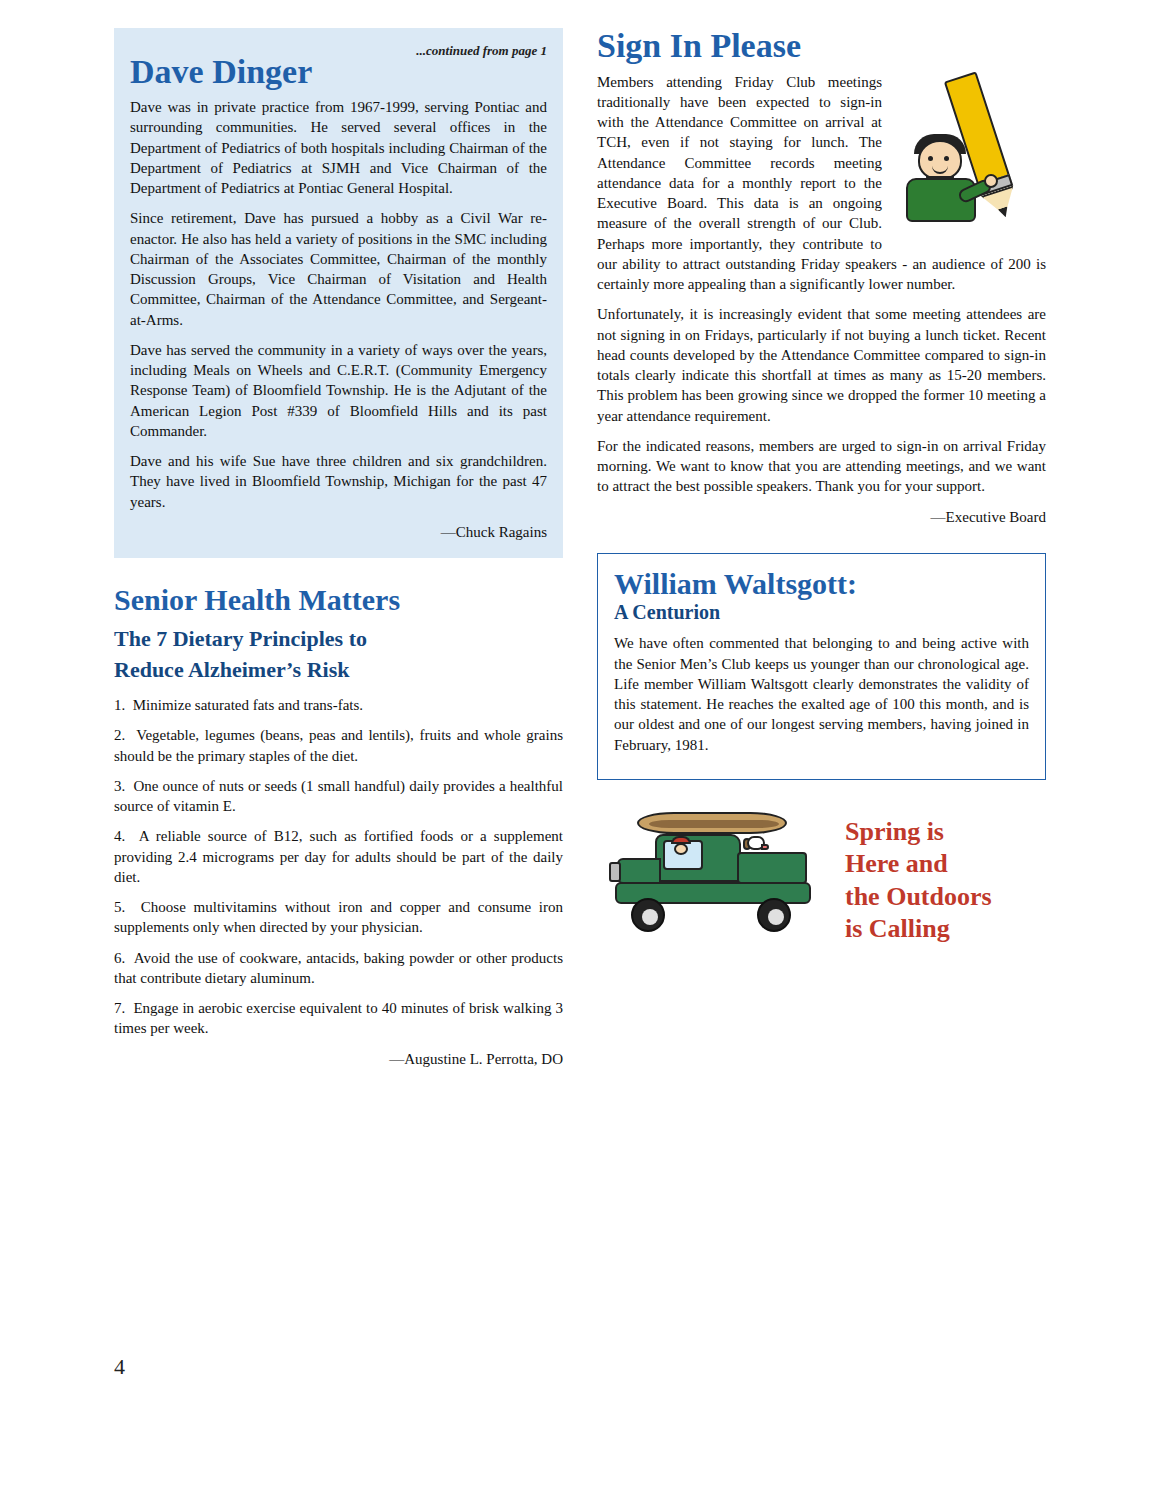...continued from page 1
Dave Dinger
Dave was in private practice from 1967-1999, serving Pontiac and surrounding communities. He served several offices in the Department of Pediatrics of both hospitals including Chairman of the Department of Pediatrics at SJMH and Vice Chairman of the Department of Pediatrics at Pontiac General Hospital.
Since retirement, Dave has pursued a hobby as a Civil War re-enactor. He also has held a variety of positions in the SMC including Chairman of the Associates Committee, Chairman of the monthly Discussion Groups, Vice Chairman of Visitation and Health Committee, Chairman of the Attendance Committee, and Sergeant-at-Arms.
Dave has served the community in a variety of ways over the years, including Meals on Wheels and C.E.R.T. (Community Emergency Response Team) of Bloomfield Township. He is the Adjutant of the American Legion Post #339 of Bloomfield Hills and its past Commander.
Dave and his wife Sue have three children and six grandchildren. They have lived in Bloomfield Township, Michigan for the past 47 years.
—Chuck Ragains
Senior Health Matters
The 7 Dietary Principles to
Reduce Alzheimer’s Risk
1. Minimize saturated fats and trans-fats.
2. Vegetable, legumes (beans, peas and lentils), fruits and whole grains should be the primary staples of the diet.
3. One ounce of nuts or seeds (1 small handful) daily provides a healthful source of vitamin E.
4. A reliable source of B12, such as fortified foods or a supplement providing 2.4 micrograms per day for adults should be part of the daily diet.
5. Choose multivitamins without iron and copper and consume iron supplements only when directed by your physician.
6. Avoid the use of cookware, antacids, baking powder or other products that contribute dietary aluminum.
7. Engage in aerobic exercise equivalent to 40 minutes of brisk walking 3 times per week.
—Augustine L. Perrotta, DO
Sign In Please
Members attending Friday Club meetings traditionally have been expected to sign-in with the Attendance Committee on arrival at TCH, even if not staying for lunch. The Attendance Committee records meeting attendance data for a monthly report to the Executive Board. This data is an ongoing measure of the overall strength of our Club. Perhaps more importantly, they contribute to our ability to attract outstanding Friday speakers - an audience of 200 is certainly more appealing than a significantly lower number.
Unfortunately, it is increasingly evident that some meeting attendees are not signing in on Fridays, particularly if not buying a lunch ticket. Recent head counts developed by the Attendance Committee compared to sign-in totals clearly indicate this shortfall at times as many as 15-20 members. This problem has been growing since we dropped the former 10 meeting a year attendance requirement.
For the indicated reasons, members are urged to sign-in on arrival Friday morning. We want to know that you are attending meetings, and we want to attract the best possible speakers. Thank you for your support.
—Executive Board
William Waltsgott:
A Centurion
We have often commented that belonging to and being active with the Senior Men’s Club keeps us younger than our chronological age. Life member William Waltsgott clearly demonstrates the validity of this statement. He reaches the exalted age of 100 this month, and is our oldest and one of our longest serving members, having joined in February, 1981.
Spring is
Here and
the Outdoors
is Calling
4